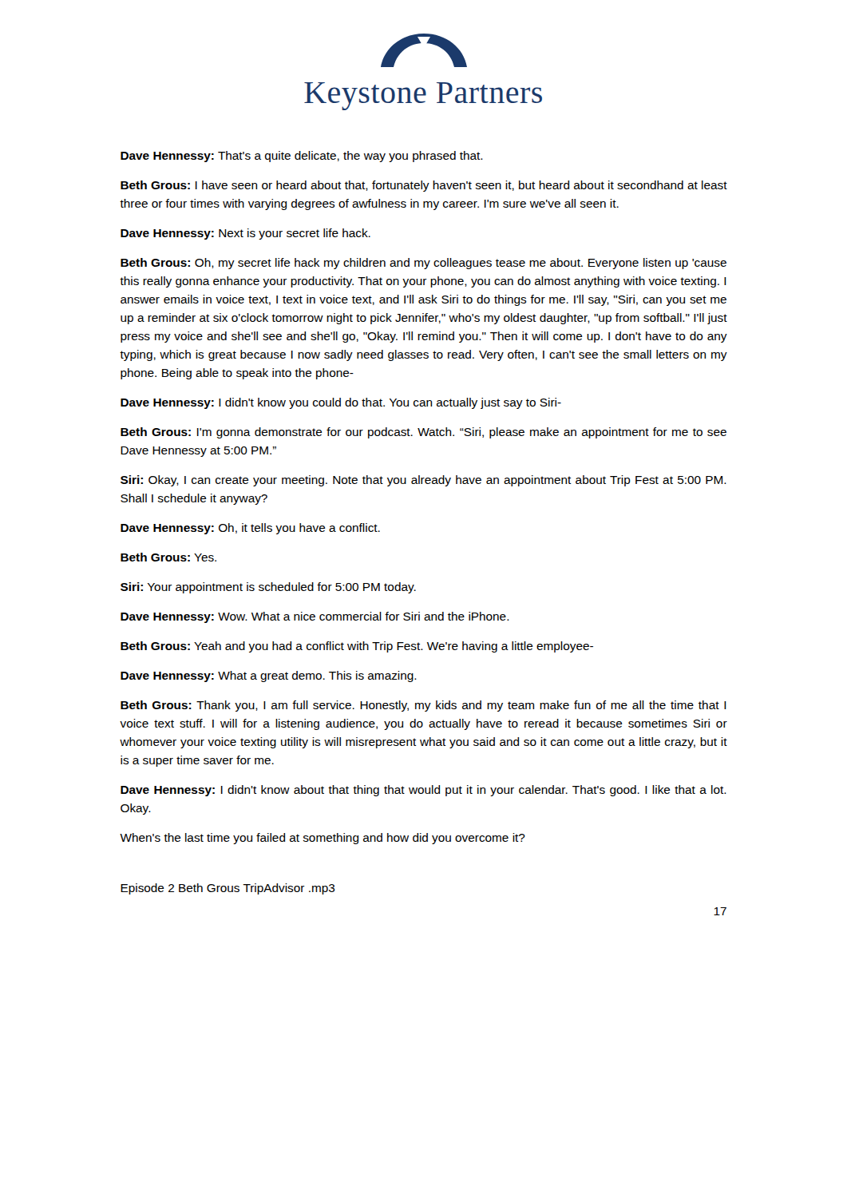Keystone Partners
Dave Hennessy: That's a quite delicate, the way you phrased that.
Beth Grous: I have seen or heard about that, fortunately haven't seen it, but heard about it secondhand at least three or four times with varying degrees of awfulness in my career. I'm sure we've all seen it.
Dave Hennessy: Next is your secret life hack.
Beth Grous: Oh, my secret life hack my children and my colleagues tease me about. Everyone listen up 'cause this really gonna enhance your productivity. That on your phone, you can do almost anything with voice texting. I answer emails in voice text, I text in voice text, and I'll ask Siri to do things for me. I'll say, "Siri, can you set me up a reminder at six o'clock tomorrow night to pick Jennifer," who's my oldest daughter, "up from softball." I'll just press my voice and she'll see and she'll go, "Okay. I'll remind you." Then it will come up. I don't have to do any typing, which is great because I now sadly need glasses to read. Very often, I can't see the small letters on my phone. Being able to speak into the phone-
Dave Hennessy: I didn't know you could do that. You can actually just say to Siri-
Beth Grous: I'm gonna demonstrate for our podcast. Watch. “Siri, please make an appointment for me to see Dave Hennessy at 5:00 PM.”
Siri: Okay, I can create your meeting. Note that you already have an appointment about Trip Fest at 5:00 PM. Shall I schedule it anyway?
Dave Hennessy: Oh, it tells you have a conflict.
Beth Grous: Yes.
Siri: Your appointment is scheduled for 5:00 PM today.
Dave Hennessy: Wow. What a nice commercial for Siri and the iPhone.
Beth Grous: Yeah and you had a conflict with Trip Fest. We're having a little employee-
Dave Hennessy: What a great demo. This is amazing.
Beth Grous: Thank you, I am full service. Honestly, my kids and my team make fun of me all the time that I voice text stuff. I will for a listening audience, you do actually have to reread it because sometimes Siri or whomever your voice texting utility is will misrepresent what you said and so it can come out a little crazy, but it is a super time saver for me.
Dave Hennessy: I didn't know about that thing that would put it in your calendar. That's good. I like that a lot. Okay.
When's the last time you failed at something and how did you overcome it?
Episode 2 Beth Grous TripAdvisor .mp3
17